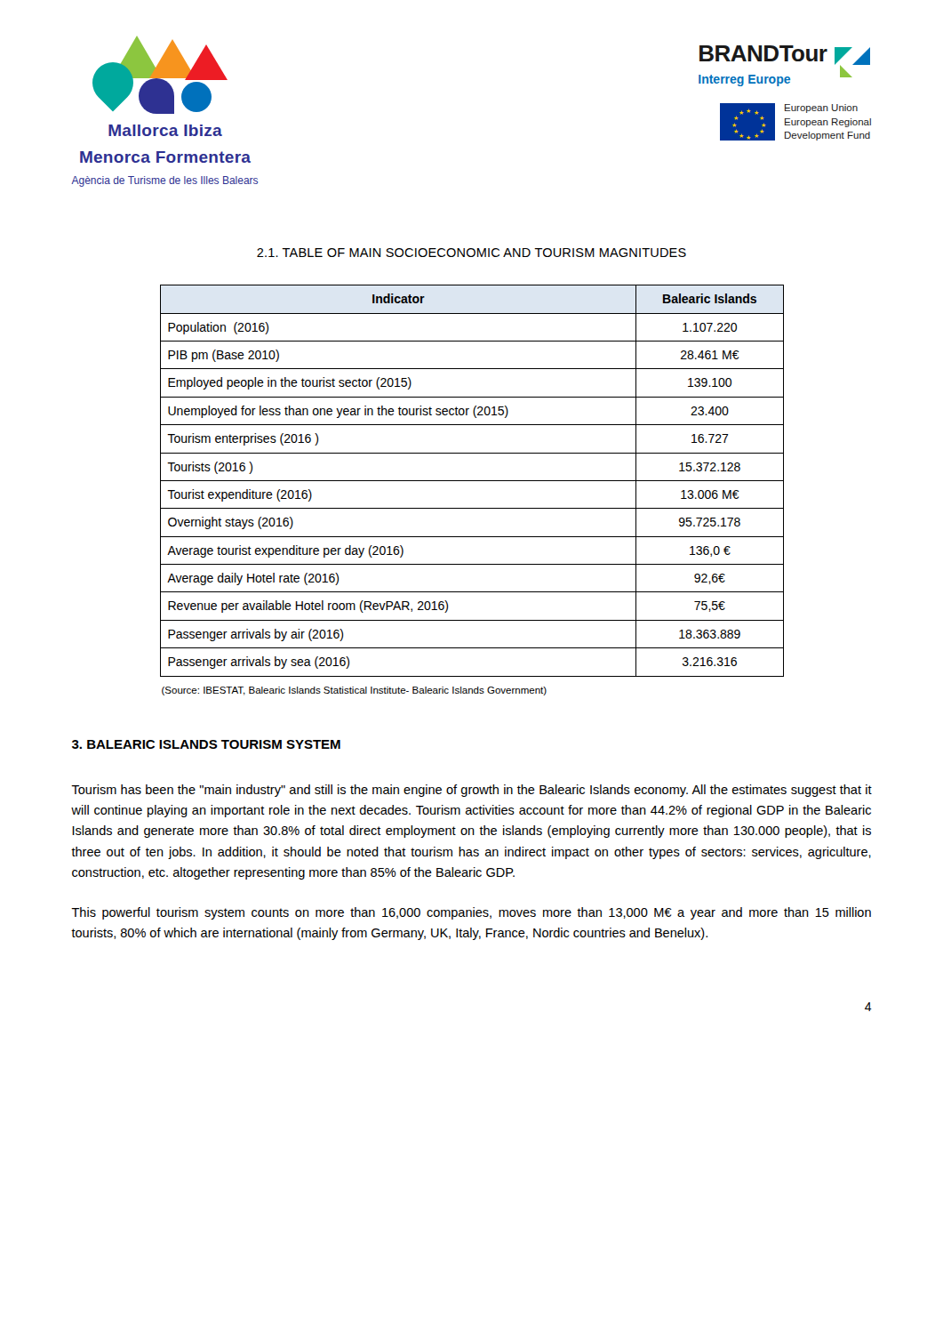Mallorca Ibiza
Menorca Formentera
Agència de Turisme de les Illes Balears
BRANDTour
Interreg Europe
★ ★ ★ ★ ★ ★ ★ ★ ★ ★ ★ ★
European Union
European Regional
Development Fund
2.1. TABLE OF MAIN SOCIOECONOMIC AND TOURISM MAGNITUDES
| Indicator | Balearic Islands |
| --- | --- |
| Population (2016) | 1.107.220 |
| PIB pm (Base 2010) | 28.461 M€ |
| Employed people in the tourist sector (2015) | 139.100 |
| Unemployed for less than one year in the tourist sector (2015) | 23.400 |
| Tourism enterprises (2016 ) | 16.727 |
| Tourists (2016 ) | 15.372.128 |
| Tourist expenditure (2016) | 13.006 M€ |
| Overnight stays (2016) | 95.725.178 |
| Average tourist expenditure per day (2016) | 136,0 € |
| Average daily Hotel rate (2016) | 92,6€ |
| Revenue per available Hotel room (RevPAR, 2016) | 75,5€ |
| Passenger arrivals by air (2016) | 18.363.889 |
| Passenger arrivals by sea (2016) | 3.216.316 |
(Source: IBESTAT, Balearic Islands Statistical Institute- Balearic Islands Government)
3. BALEARIC ISLANDS TOURISM SYSTEM
Tourism has been the "main industry" and still is the main engine of growth in the Balearic Islands economy. All the estimates suggest that it will continue playing an important role in the next decades. Tourism activities account for more than 44.2% of regional GDP in the Balearic Islands and generate more than 30.8% of total direct employment on the islands (employing currently more than 130.000 people), that is three out of ten jobs. In addition, it should be noted that tourism has an indirect impact on other types of sectors: services, agriculture, construction, etc. altogether representing more than 85% of the Balearic GDP.
This powerful tourism system counts on more than 16,000 companies, moves more than 13,000 M€ a year and more than 15 million tourists, 80% of which are international (mainly from Germany, UK, Italy, France, Nordic countries and Benelux).
4